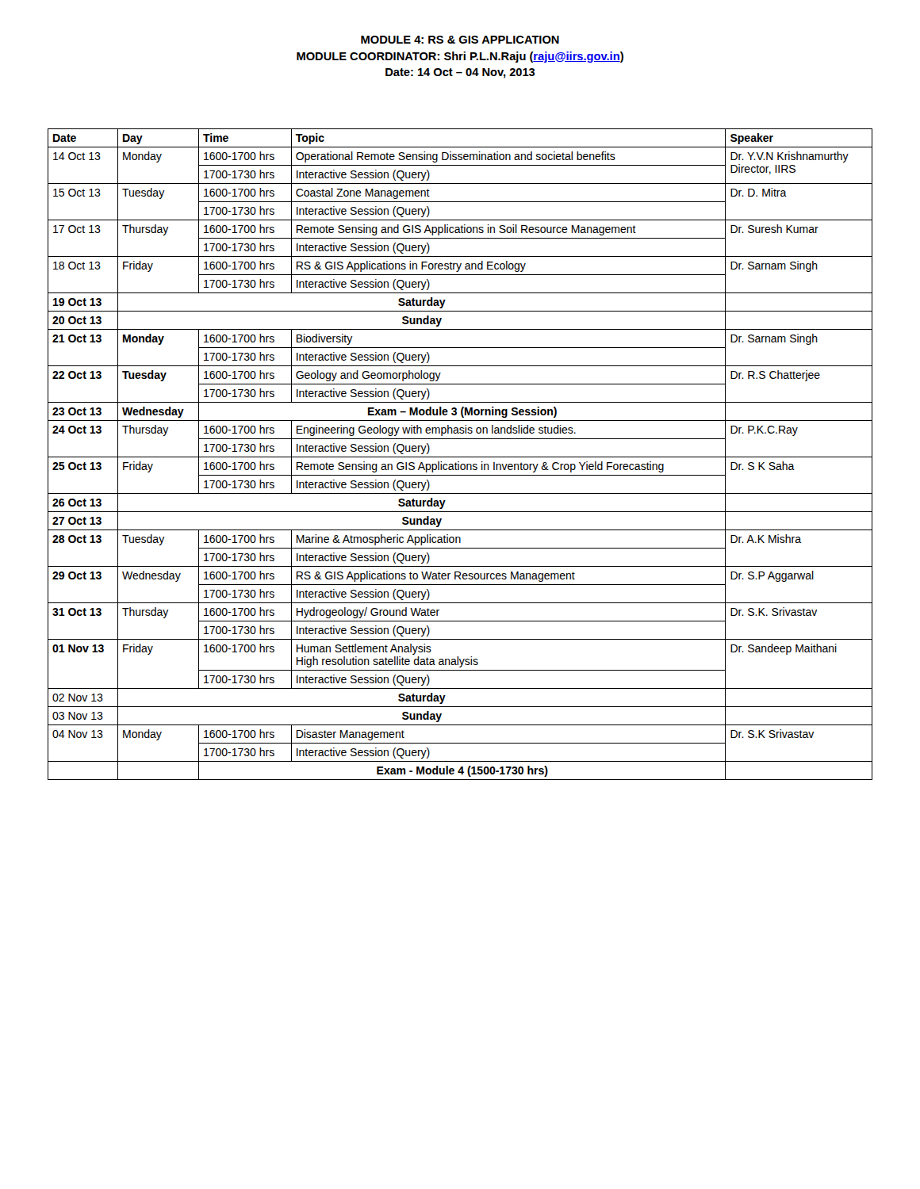MODULE 4: RS & GIS APPLICATION
MODULE COORDINATOR: Shri P.L.N.Raju (raju@iirs.gov.in)
Date: 14 Oct – 04 Nov, 2013
| Date | Day | Time | Topic | Speaker |
| --- | --- | --- | --- | --- |
| 14 Oct 13 | Monday | 1600-1700 hrs | Operational Remote Sensing Dissemination and societal benefits | Dr. Y.V.N Krishnamurthy Director, IIRS |
| 1700-1730 hrs | Interactive Session (Query) |
| 15 Oct 13 | Tuesday | 1600-1700 hrs | Coastal Zone Management | Dr. D. Mitra |
| 1700-1730 hrs | Interactive Session (Query) |
| 17 Oct 13 | Thursday | 1600-1700 hrs | Remote Sensing and GIS Applications in Soil Resource Management | Dr. Suresh Kumar |
| 1700-1730 hrs | Interactive Session (Query) |
| 18 Oct 13 | Friday | 1600-1700 hrs | RS & GIS Applications in Forestry and Ecology | Dr. Sarnam Singh |
| 1700-1730 hrs | Interactive Session (Query) |
| 19 Oct 13 | Saturday | |
| 20 Oct 13 | Sunday | |
| 21 Oct 13 | Monday | 1600-1700 hrs | Biodiversity | Dr. Sarnam Singh |
| 1700-1730 hrs | Interactive Session (Query) |
| 22 Oct 13 | Tuesday | 1600-1700 hrs | Geology and Geomorphology | Dr. R.S Chatterjee |
| 1700-1730 hrs | Interactive Session (Query) |
| 23 Oct 13 | Wednesday | Exam – Module 3 (Morning Session) | |
| 24 Oct 13 | Thursday | 1600-1700 hrs | Engineering Geology with emphasis on landslide studies. | Dr. P.K.C.Ray |
| 1700-1730 hrs | Interactive Session (Query) |
| 25 Oct 13 | Friday | 1600-1700 hrs | Remote Sensing an GIS Applications in Inventory & Crop Yield Forecasting | Dr. S K Saha |
| 1700-1730 hrs | Interactive Session (Query) |
| 26 Oct 13 | Saturday | |
| 27 Oct 13 | Sunday | |
| 28 Oct 13 | Tuesday | 1600-1700 hrs | Marine & Atmospheric Application | Dr. A.K Mishra |
| 1700-1730 hrs | Interactive Session (Query) |
| 29 Oct 13 | Wednesday | 1600-1700 hrs | RS & GIS Applications to Water Resources Management | Dr. S.P Aggarwal |
| 1700-1730 hrs | Interactive Session (Query) |
| 31 Oct 13 | Thursday | 1600-1700 hrs | Hydrogeology/ Ground Water | Dr. S.K. Srivastav |
| 1700-1730 hrs | Interactive Session (Query) |
| 01 Nov 13 | Friday | 1600-1700 hrs | Human Settlement Analysis High resolution satellite data analysis | Dr. Sandeep Maithani |
| 1700-1730 hrs | Interactive Session (Query) |
| 02 Nov 13 | Saturday | |
| 03 Nov 13 | Sunday | |
| 04 Nov 13 | Monday | 1600-1700 hrs | Disaster Management | Dr. S.K Srivastav |
| 1700-1730 hrs | Interactive Session (Query) |
| | | Exam - Module 4 (1500-1730 hrs) | |